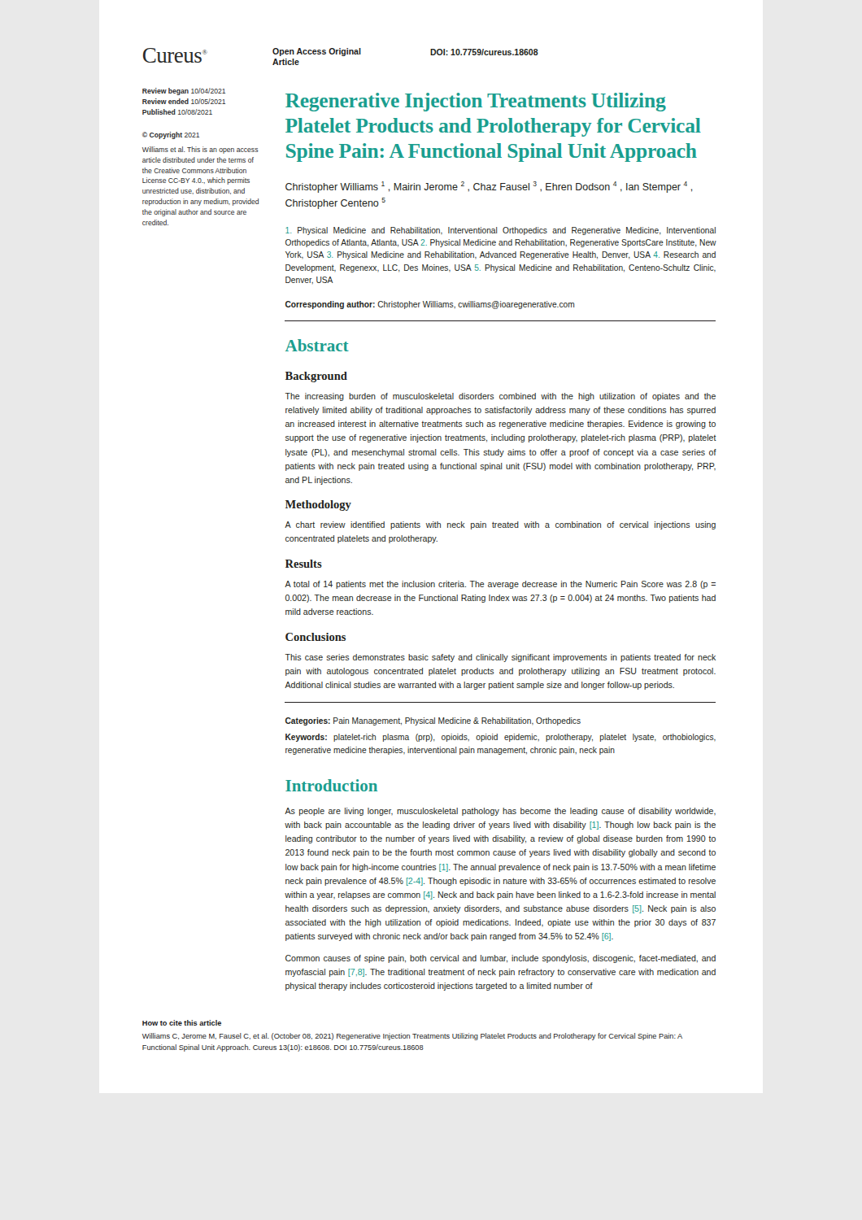Cureus®
Open Access Original
Article
DOI: 10.7759/cureus.18608
Review began 10/04/2021
Review ended 10/05/2021
Published 10/08/2021
© Copyright 2021
Williams et al. This is an open access article distributed under the terms of the Creative Commons Attribution License CC-BY 4.0., which permits unrestricted use, distribution, and reproduction in any medium, provided the original author and source are credited.
Regenerative Injection Treatments Utilizing Platelet Products and Prolotherapy for Cervical Spine Pain: A Functional Spinal Unit Approach
Christopher Williams 1 , Mairin Jerome 2 , Chaz Fausel 3 , Ehren Dodson 4 , Ian Stemper 4 , Christopher Centeno 5
1. Physical Medicine and Rehabilitation, Interventional Orthopedics and Regenerative Medicine, Interventional Orthopedics of Atlanta, Atlanta, USA 2. Physical Medicine and Rehabilitation, Regenerative SportsCare Institute, New York, USA 3. Physical Medicine and Rehabilitation, Advanced Regenerative Health, Denver, USA 4. Research and Development, Regenexx, LLC, Des Moines, USA 5. Physical Medicine and Rehabilitation, Centeno-Schultz Clinic, Denver, USA
Corresponding author: Christopher Williams, cwilliams@ioaregenerative.com
Abstract
Background
The increasing burden of musculoskeletal disorders combined with the high utilization of opiates and the relatively limited ability of traditional approaches to satisfactorily address many of these conditions has spurred an increased interest in alternative treatments such as regenerative medicine therapies. Evidence is growing to support the use of regenerative injection treatments, including prolotherapy, platelet-rich plasma (PRP), platelet lysate (PL), and mesenchymal stromal cells. This study aims to offer a proof of concept via a case series of patients with neck pain treated using a functional spinal unit (FSU) model with combination prolotherapy, PRP, and PL injections.
Methodology
A chart review identified patients with neck pain treated with a combination of cervical injections using concentrated platelets and prolotherapy.
Results
A total of 14 patients met the inclusion criteria. The average decrease in the Numeric Pain Score was 2.8 (p = 0.002). The mean decrease in the Functional Rating Index was 27.3 (p = 0.004) at 24 months. Two patients had mild adverse reactions.
Conclusions
This case series demonstrates basic safety and clinically significant improvements in patients treated for neck pain with autologous concentrated platelet products and prolotherapy utilizing an FSU treatment protocol. Additional clinical studies are warranted with a larger patient sample size and longer follow-up periods.
Categories: Pain Management, Physical Medicine & Rehabilitation, Orthopedics
Keywords: platelet-rich plasma (prp), opioids, opioid epidemic, prolotherapy, platelet lysate, orthobiologics, regenerative medicine therapies, interventional pain management, chronic pain, neck pain
Introduction
As people are living longer, musculoskeletal pathology has become the leading cause of disability worldwide, with back pain accountable as the leading driver of years lived with disability [1]. Though low back pain is the leading contributor to the number of years lived with disability, a review of global disease burden from 1990 to 2013 found neck pain to be the fourth most common cause of years lived with disability globally and second to low back pain for high-income countries [1]. The annual prevalence of neck pain is 13.7-50% with a mean lifetime neck pain prevalence of 48.5% [2-4]. Though episodic in nature with 33-65% of occurrences estimated to resolve within a year, relapses are common [4]. Neck and back pain have been linked to a 1.6-2.3-fold increase in mental health disorders such as depression, anxiety disorders, and substance abuse disorders [5]. Neck pain is also associated with the high utilization of opioid medications. Indeed, opiate use within the prior 30 days of 837 patients surveyed with chronic neck and/or back pain ranged from 34.5% to 52.4% [6].
Common causes of spine pain, both cervical and lumbar, include spondylosis, discogenic, facet-mediated, and myofascial pain [7,8]. The traditional treatment of neck pain refractory to conservative care with medication and physical therapy includes corticosteroid injections targeted to a limited number of
How to cite this article
Williams C, Jerome M, Fausel C, et al. (October 08, 2021) Regenerative Injection Treatments Utilizing Platelet Products and Prolotherapy for Cervical Spine Pain: A Functional Spinal Unit Approach. Cureus 13(10): e18608. DOI 10.7759/cureus.18608